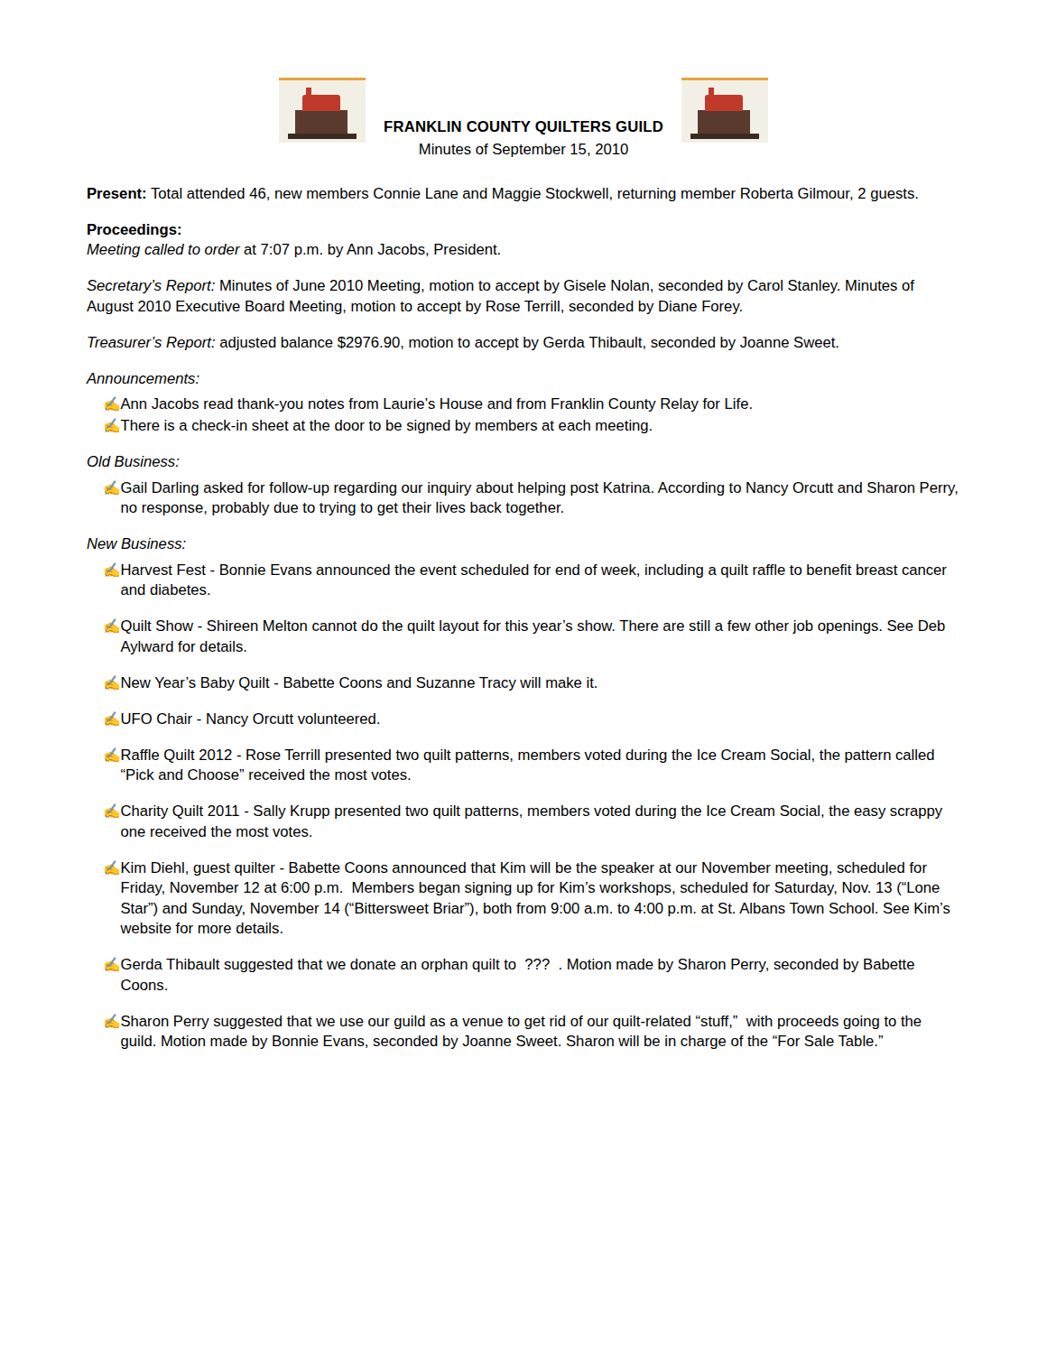FRANKLIN COUNTY QUILTERS GUILD
Minutes of September 15, 2010
Present: Total attended 46, new members Connie Lane and Maggie Stockwell, returning member Roberta Gilmour, 2 guests.
Proceedings:
Meeting called to order at 7:07 p.m. by Ann Jacobs, President.
Secretary’s Report: Minutes of June 2010 Meeting, motion to accept by Gisele Nolan, seconded by Carol Stanley. Minutes of August 2010 Executive Board Meeting, motion to accept by Rose Terrill, seconded by Diane Forey.
Treasurer’s Report: adjusted balance $2976.90, motion to accept by Gerda Thibault, seconded by Joanne Sweet.
Announcements:
Ann Jacobs read thank-you notes from Laurie’s House and from Franklin County Relay for Life.
There is a check-in sheet at the door to be signed by members at each meeting.
Old Business:
Gail Darling asked for follow-up regarding our inquiry about helping post Katrina. According to Nancy Orcutt and Sharon Perry, no response, probably due to trying to get their lives back together.
New Business:
Harvest Fest - Bonnie Evans announced the event scheduled for end of week, including a quilt raffle to benefit breast cancer and diabetes.
Quilt Show - Shireen Melton cannot do the quilt layout for this year’s show. There are still a few other job openings. See Deb Aylward for details.
New Year’s Baby Quilt - Babette Coons and Suzanne Tracy will make it.
UFO Chair - Nancy Orcutt volunteered.
Raffle Quilt 2012 - Rose Terrill presented two quilt patterns, members voted during the Ice Cream Social, the pattern called “Pick and Choose” received the most votes.
Charity Quilt 2011 - Sally Krupp presented two quilt patterns, members voted during the Ice Cream Social, the easy scrappy one received the most votes.
Kim Diehl, guest quilter - Babette Coons announced that Kim will be the speaker at our November meeting, scheduled for Friday, November 12 at 6:00 p.m. Members began signing up for Kim’s workshops, scheduled for Saturday, Nov. 13 (“Lone Star”) and Sunday, November 14 (“Bittersweet Briar”), both from 9:00 a.m. to 4:00 p.m. at St. Albans Town School. See Kim’s website for more details.
Gerda Thibault suggested that we donate an orphan quilt to ??? . Motion made by Sharon Perry, seconded by Babette Coons.
Sharon Perry suggested that we use our guild as a venue to get rid of our quilt-related “stuff,” with proceeds going to the guild. Motion made by Bonnie Evans, seconded by Joanne Sweet. Sharon will be in charge of the “For Sale Table.”